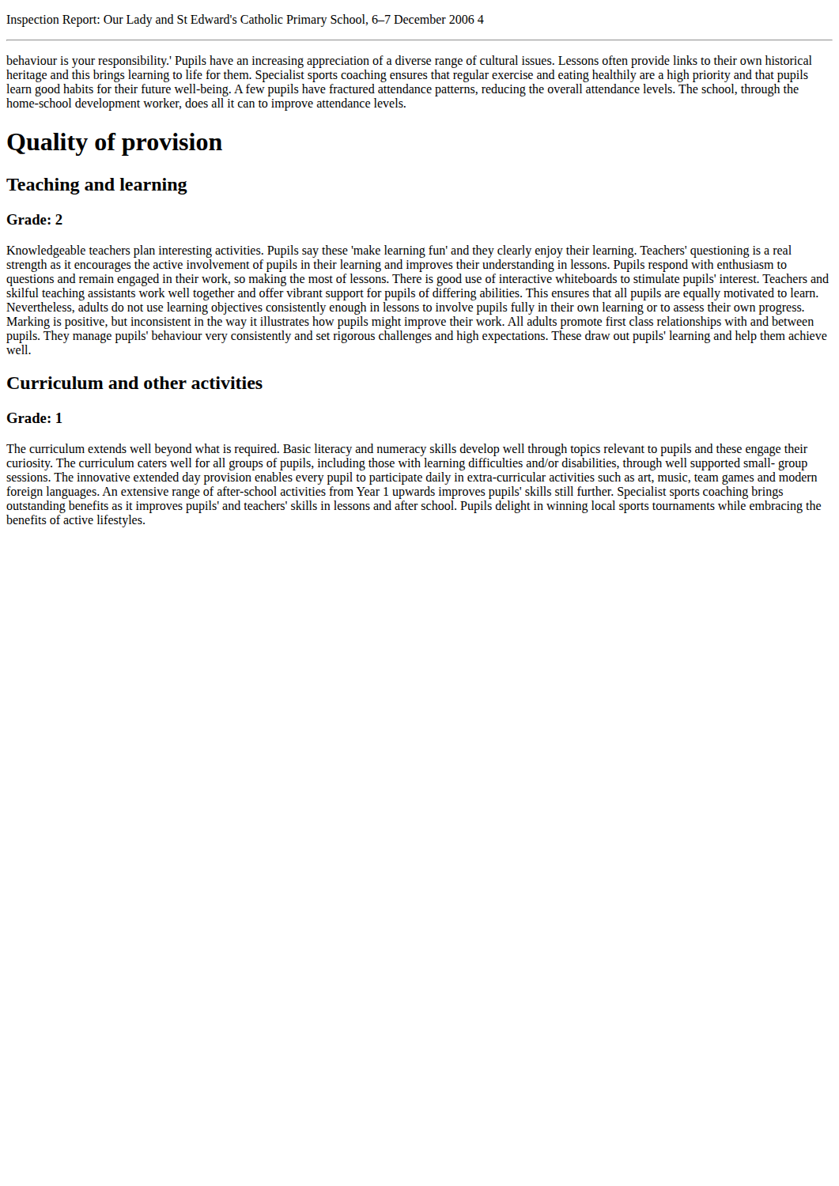Inspection Report: Our Lady and St Edward's Catholic Primary School, 6–7 December 2006 4
behaviour is your responsibility.' Pupils have an increasing appreciation of a diverse range of cultural issues. Lessons often provide links to their own historical heritage and this brings learning to life for them. Specialist sports coaching ensures that regular exercise and eating healthily are a high priority and that pupils learn good habits for their future well-being. A few pupils have fractured attendance patterns, reducing the overall attendance levels. The school, through the home-school development worker, does all it can to improve attendance levels.
Quality of provision
Teaching and learning
Grade: 2
Knowledgeable teachers plan interesting activities. Pupils say these 'make learning fun' and they clearly enjoy their learning. Teachers' questioning is a real strength as it encourages the active involvement of pupils in their learning and improves their understanding in lessons. Pupils respond with enthusiasm to questions and remain engaged in their work, so making the most of lessons. There is good use of interactive whiteboards to stimulate pupils' interest. Teachers and skilful teaching assistants work well together and offer vibrant support for pupils of differing abilities. This ensures that all pupils are equally motivated to learn. Nevertheless, adults do not use learning objectives consistently enough in lessons to involve pupils fully in their own learning or to assess their own progress. Marking is positive, but inconsistent in the way it illustrates how pupils might improve their work. All adults promote first class relationships with and between pupils. They manage pupils' behaviour very consistently and set rigorous challenges and high expectations. These draw out pupils' learning and help them achieve well.
Curriculum and other activities
Grade: 1
The curriculum extends well beyond what is required. Basic literacy and numeracy skills develop well through topics relevant to pupils and these engage their curiosity. The curriculum caters well for all groups of pupils, including those with learning difficulties and/or disabilities, through well supported small- group sessions. The innovative extended day provision enables every pupil to participate daily in extra-curricular activities such as art, music, team games and modern foreign languages. An extensive range of after-school activities from Year 1 upwards improves pupils' skills still further. Specialist sports coaching brings outstanding benefits as it improves pupils' and teachers' skills in lessons and after school. Pupils delight in winning local sports tournaments while embracing the benefits of active lifestyles.